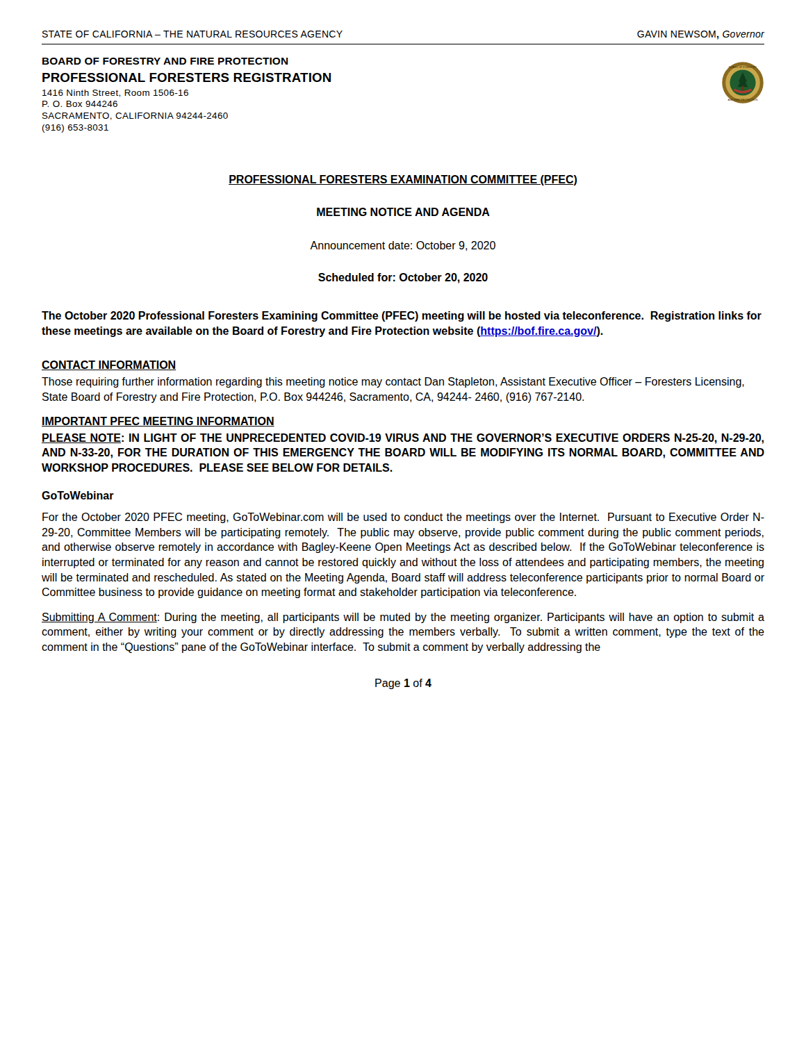STATE OF CALIFORNIA – THE NATURAL RESOURCES AGENCY
GAVIN NEWSOM, Governor
BOARD OF FORESTRY AND FIRE PROTECTION
BOARD OF FORESTRY AND FIRE PROTECTION
PROFESSIONAL FORESTERS REGISTRATION
1416 Ninth Street, Room 1506-16
P. O. Box 944246
SACRAMENTO, CALIFORNIA 94244-2460
(916) 653-8031
PROFESSIONAL FORESTERS EXAMINATION COMMITTEE (PFEC)
MEETING NOTICE AND AGENDA
Announcement date: October 9, 2020
Scheduled for: October 20, 2020
The October 2020 Professional Foresters Examining Committee (PFEC) meeting will be hosted via teleconference. Registration links for these meetings are available on the Board of Forestry and Fire Protection website (https://bof.fire.ca.gov/).
CONTACT INFORMATION
Those requiring further information regarding this meeting notice may contact Dan Stapleton, Assistant Executive Officer – Foresters Licensing, State Board of Forestry and Fire Protection, P.O. Box 944246, Sacramento, CA, 94244- 2460, (916) 767-2140.
IMPORTANT PFEC MEETING INFORMATION
PLEASE NOTE: IN LIGHT OF THE UNPRECEDENTED COVID-19 VIRUS AND THE GOVERNOR’S EXECUTIVE ORDERS N-25-20, N-29-20, AND N-33-20, FOR THE DURATION OF THIS EMERGENCY THE BOARD WILL BE MODIFYING ITS NORMAL BOARD, COMMITTEE AND WORKSHOP PROCEDURES. PLEASE SEE BELOW FOR DETAILS.
GoToWebinar
For the October 2020 PFEC meeting, GoToWebinar.com will be used to conduct the meetings over the Internet. Pursuant to Executive Order N-29-20, Committee Members will be participating remotely. The public may observe, provide public comment during the public comment periods, and otherwise observe remotely in accordance with Bagley-Keene Open Meetings Act as described below. If the GoToWebinar teleconference is interrupted or terminated for any reason and cannot be restored quickly and without the loss of attendees and participating members, the meeting will be terminated and rescheduled. As stated on the Meeting Agenda, Board staff will address teleconference participants prior to normal Board or Committee business to provide guidance on meeting format and stakeholder participation via teleconference.
Submitting A Comment: During the meeting, all participants will be muted by the meeting organizer. Participants will have an option to submit a comment, either by writing your comment or by directly addressing the members verbally. To submit a written comment, type the text of the comment in the “Questions” pane of the GoToWebinar interface. To submit a comment by verbally addressing the
Page 1 of 4